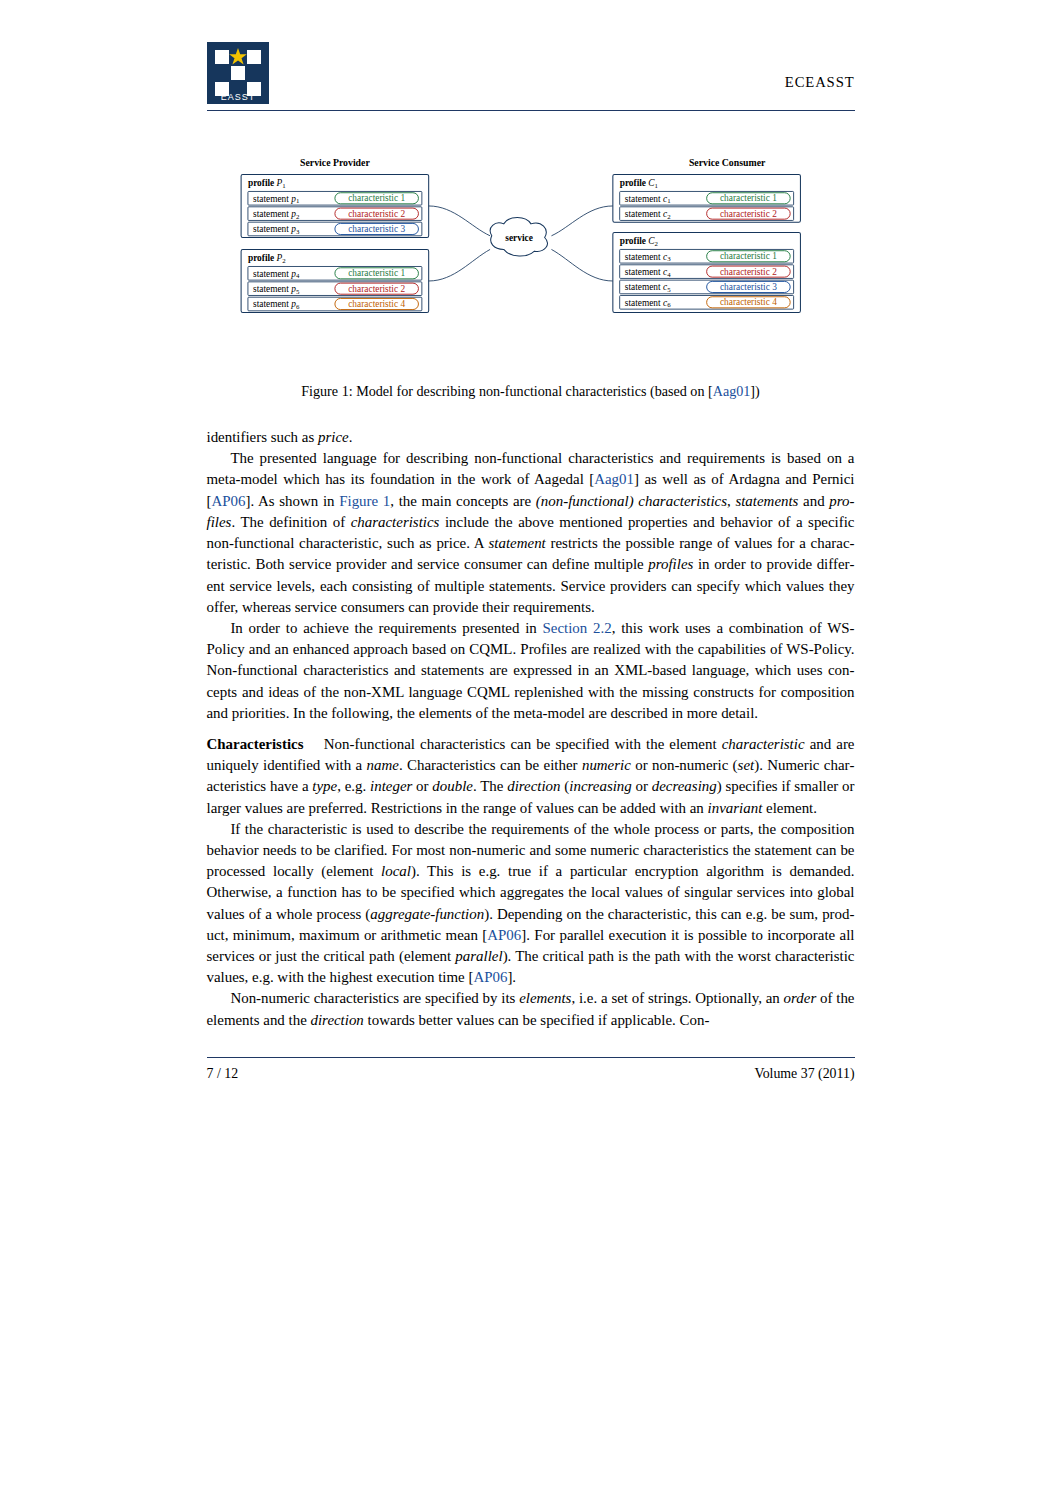EASST
ECEASST
Service Provider Service Consumer profile P1 statement p1 characteristic 1 statement p2 characteristic 2 statement p3 characteristic 3 profile P2 statement p4 characteristic 1 statement p5 characteristic 2 statement p6 characteristic 4 service profile C1 statement c1 characteristic 1 statement c2 characteristic 2 profile C2 statement c3 characteristic 1 statement c4 characteristic 2 statement c5 characteristic 3 statement c6 characteristic 4
Figure 1: Model for describing non-functional characteristics (based on [Aag01])
identifiers such as price.
The presented language for describing non-functional characteristics and requirements is based on a meta-model which has its foundation in the work of Aagedal [Aag01] as well as of Ardagna and Pernici [AP06]. As shown in Figure 1, the main concepts are (non-functional) characteristics, statements and profiles. The definition of characteristics include the above mentioned properties and behavior of a specific non-functional characteristic, such as price. A statement restricts the possible range of values for a characteristic. Both service provider and service consumer can define multiple profiles in order to provide different service levels, each consisting of multiple statements. Service providers can specify which values they offer, whereas service consumers can provide their requirements.
In order to achieve the requirements presented in Section 2.2, this work uses a combination of WS-Policy and an enhanced approach based on CQML. Profiles are realized with the capabilities of WS-Policy. Non-functional characteristics and statements are expressed in an XML-based language, which uses concepts and ideas of the non-XML language CQML replenished with the missing constructs for composition and priorities. In the following, the elements of the meta-model are described in more detail.
Characteristics Non-functional characteristics can be specified with the element characteristic and are uniquely identified with a name. Characteristics can be either numeric or non-numeric (set). Numeric characteristics have a type, e.g. integer or double. The direction (increasing or decreasing) specifies if smaller or larger values are preferred. Restrictions in the range of values can be added with an invariant element.
If the characteristic is used to describe the requirements of the whole process or parts, the composition behavior needs to be clarified. For most non-numeric and some numeric characteristics the statement can be processed locally (element local). This is e.g. true if a particular encryption algorithm is demanded. Otherwise, a function has to be specified which aggregates the local values of singular services into global values of a whole process (aggregate-function). Depending on the characteristic, this can e.g. be sum, product, minimum, maximum or arithmetic mean [AP06]. For parallel execution it is possible to incorporate all services or just the critical path (element parallel). The critical path is the path with the worst characteristic values, e.g. with the highest execution time [AP06].
Non-numeric characteristics are specified by its elements, i.e. a set of strings. Optionally, an order of the elements and the direction towards better values can be specified if applicable. Con-
7 / 12
Volume 37 (2011)